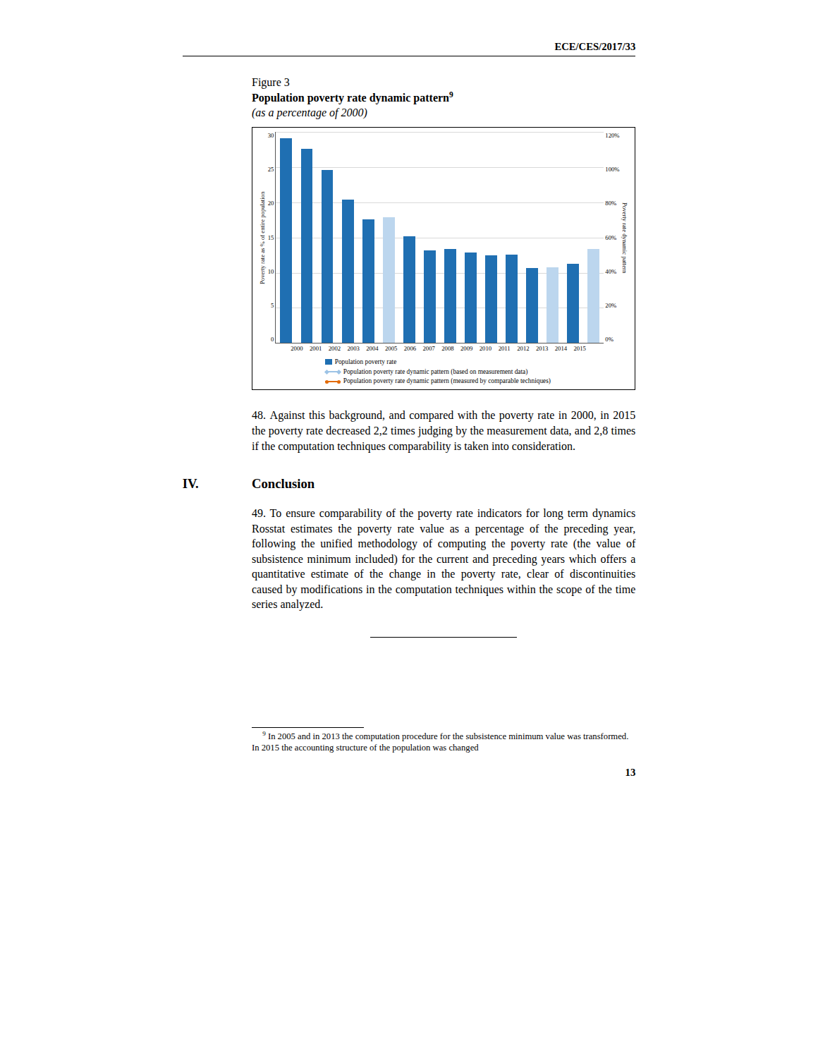ECE/CES/2017/33
Figure 3
Population poverty rate dynamic pattern9
(as a percentage of 2000)
Poverty rate as % of entire population
302520151050
120% 100% 80% 60% 40% 20% 0%
Poverty rate dynamic pattern
2000200120022003200420052006200720082009201020112012201320142015
Population poverty rate
Population poverty rate dynamic pattern (based on measurement data)
Population poverty rate dynamic pattern (measured by comparable techniques)
48. Against this background, and compared with the poverty rate in 2000, in 2015 the poverty rate decreased 2,2 times judging by the measurement data, and 2,8 times if the computation techniques comparability is taken into consideration.
IV. Conclusion
49. To ensure comparability of the poverty rate indicators for long term dynamics Rosstat estimates the poverty rate value as a percentage of the preceding year, following the unified methodology of computing the poverty rate (the value of subsistence minimum included) for the current and preceding years which offers a quantitative estimate of the change in the poverty rate, clear of discontinuities caused by modifications in the computation techniques within the scope of the time series analyzed.
9 In 2005 and in 2013 the computation procedure for the subsistence minimum value was transformed. In 2015 the accounting structure of the population was changed
13